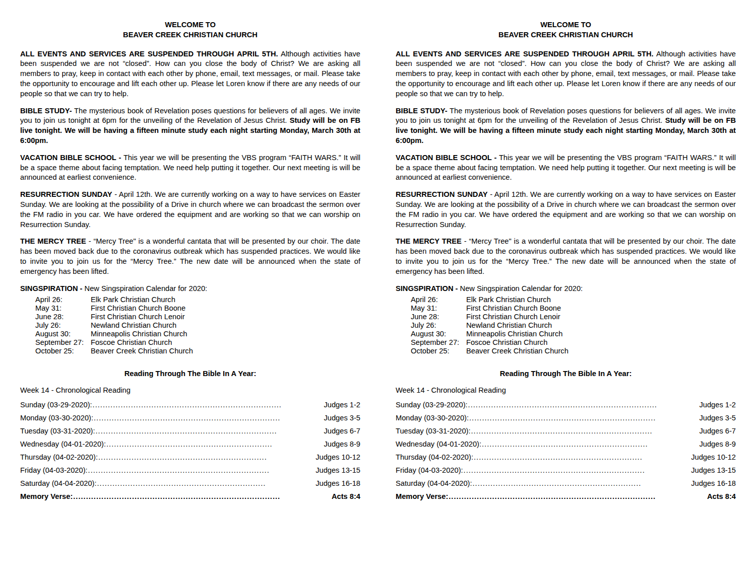Welcome to
Beaver Creek Christian Church
ALL EVENTS AND SERVICES ARE SUSPENDED THROUGH APRIL 5TH. Although activities have been suspended we are not “closed”. How can you close the body of Christ? We are asking all members to pray, keep in contact with each other by phone, email, text messages, or mail. Please take the opportunity to encourage and lift each other up. Please let Loren know if there are any needs of our people so that we can try to help.
BIBLE STUDY- The mysterious book of Revelation poses questions for believers of all ages. We invite you to join us tonight at 6pm for the unveiling of the Revelation of Jesus Christ. Study will be on FB live tonight. We will be having a fifteen minute study each night starting Monday, March 30th at 6:00pm.
VACATION BIBLE SCHOOL - This year we will be presenting the VBS program “FAITH WARS.” It will be a space theme about facing temptation. We need help putting it together. Our next meeting is will be announced at earliest convenience.
RESURRECTION SUNDAY - April 12th. We are currently working on a way to have services on Easter Sunday. We are looking at the possibility of a Drive in church where we can broadcast the sermon over the FM radio in you car. We have ordered the equipment and are working so that we can worship on Resurrection Sunday.
THE MERCY TREE - “Mercy Tree" is a wonderful cantata that will be presented by our choir. The date has been moved back due to the coronavirus outbreak which has suspended practices. We would like to invite you to join us for the “Mercy Tree.” The new date will be announced when the state of emergency has been lifted.
SINGSPIRATION - New Singspiration Calendar for 2020:
| April 26: | Elk Park Christian Church |
| May 31: | First Christian Church Boone |
| June 28: | First Christian Church Lenoir |
| July 26: | Newland Christian Church |
| August 30: | Minneapolis Christian Church |
| September 27: | Foscoe Christian Church |
| October 25: | Beaver Creek Christian Church |
Reading Through The Bible In A Year:
Week 14 - Chronological Reading
Sunday (03-29-2020):.......................................................................... Judges 1-2
Monday (03-30-2020):......................................................................... Judges 3-5
Tuesday (03-31-2020):....................................................................... Judges 6-7
Wednesday (04-01-2020):................................................................. Judges 8-9
Thursday (04-02-2020):.................................................................. Judges 10-12
Friday (04-03-2020):....................................................................... Judges 13-15
Saturday (04-04-2020):.................................................................. Judges 16-18
Memory Verse:................................................................................. Acts 8:4
Welcome to
Beaver Creek Christian Church
ALL EVENTS AND SERVICES ARE SUSPENDED THROUGH APRIL 5TH. Although activities have been suspended we are not “closed”. How can you close the body of Christ? We are asking all members to pray, keep in contact with each other by phone, email, text messages, or mail. Please take the opportunity to encourage and lift each other up. Please let Loren know if there are any needs of our people so that we can try to help.
BIBLE STUDY- The mysterious book of Revelation poses questions for believers of all ages. We invite you to join us tonight at 6pm for the unveiling of the Revelation of Jesus Christ. Study will be on FB live tonight. We will be having a fifteen minute study each night starting Monday, March 30th at 6:00pm.
VACATION BIBLE SCHOOL - This year we will be presenting the VBS program “FAITH WARS.” It will be a space theme about facing temptation. We need help putting it together. Our next meeting is will be announced at earliest convenience.
RESURRECTION SUNDAY - April 12th. We are currently working on a way to have services on Easter Sunday. We are looking at the possibility of a Drive in church where we can broadcast the sermon over the FM radio in you car. We have ordered the equipment and are working so that we can worship on Resurrection Sunday.
THE MERCY TREE - “Mercy Tree" is a wonderful cantata that will be presented by our choir. The date has been moved back due to the coronavirus outbreak which has suspended practices. We would like to invite you to join us for the “Mercy Tree.” The new date will be announced when the state of emergency has been lifted.
SINGSPIRATION - New Singspiration Calendar for 2020:
| April 26: | Elk Park Christian Church |
| May 31: | First Christian Church Boone |
| June 28: | First Christian Church Lenoir |
| July 26: | Newland Christian Church |
| August 30: | Minneapolis Christian Church |
| September 27: | Foscoe Christian Church |
| October 25: | Beaver Creek Christian Church |
Reading Through The Bible In A Year:
Week 14 - Chronological Reading
Sunday (03-29-2020):.......................................................................... Judges 1-2
Monday (03-30-2020):......................................................................... Judges 3-5
Tuesday (03-31-2020):....................................................................... Judges 6-7
Wednesday (04-01-2020):................................................................. Judges 8-9
Thursday (04-02-2020):.................................................................. Judges 10-12
Friday (04-03-2020):....................................................................... Judges 13-15
Saturday (04-04-2020):.................................................................. Judges 16-18
Memory Verse:................................................................................. Acts 8:4